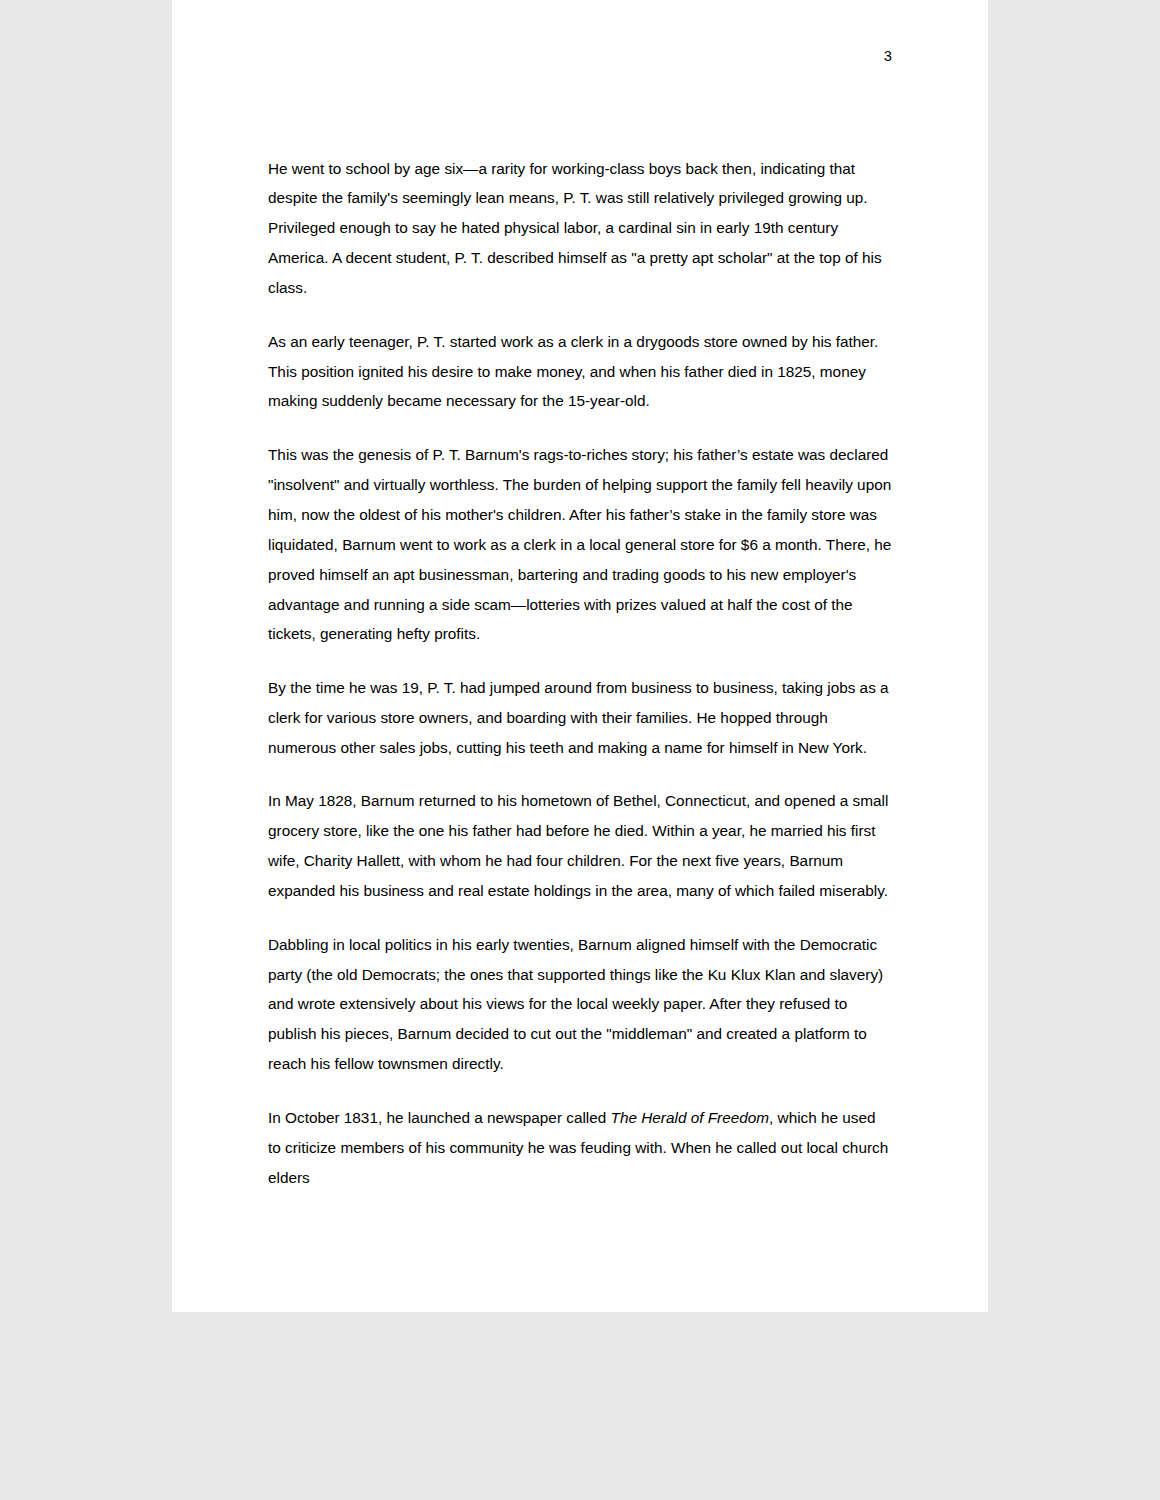3
He went to school by age six—a rarity for working-class boys back then, indicating that despite the family's seemingly lean means, P. T. was still relatively privileged growing up. Privileged enough to say he hated physical labor, a cardinal sin in early 19th century America. A decent student, P. T. described himself as "a pretty apt scholar" at the top of his class.
As an early teenager, P. T. started work as a clerk in a drygoods store owned by his father. This position ignited his desire to make money, and when his father died in 1825, money making suddenly became necessary for the 15-year-old.
This was the genesis of P. T. Barnum's rags-to-riches story; his father’s estate was declared "insolvent" and virtually worthless. The burden of helping support the family fell heavily upon him, now the oldest of his mother's children. After his father’s stake in the family store was liquidated, Barnum went to work as a clerk in a local general store for $6 a month. There, he proved himself an apt businessman, bartering and trading goods to his new employer's advantage and running a side scam—lotteries with prizes valued at half the cost of the tickets, generating hefty profits.
By the time he was 19, P. T. had jumped around from business to business, taking jobs as a clerk for various store owners, and boarding with their families. He hopped through numerous other sales jobs, cutting his teeth and making a name for himself in New York.
In May 1828, Barnum returned to his hometown of Bethel, Connecticut, and opened a small grocery store, like the one his father had before he died. Within a year, he married his first wife, Charity Hallett, with whom he had four children. For the next five years, Barnum expanded his business and real estate holdings in the area, many of which failed miserably.
Dabbling in local politics in his early twenties, Barnum aligned himself with the Democratic party (the old Democrats; the ones that supported things like the Ku Klux Klan and slavery) and wrote extensively about his views for the local weekly paper. After they refused to publish his pieces, Barnum decided to cut out the "middleman" and created a platform to reach his fellow townsmen directly.
In October 1831, he launched a newspaper called The Herald of Freedom, which he used to criticize members of his community he was feuding with. When he called out local church elders